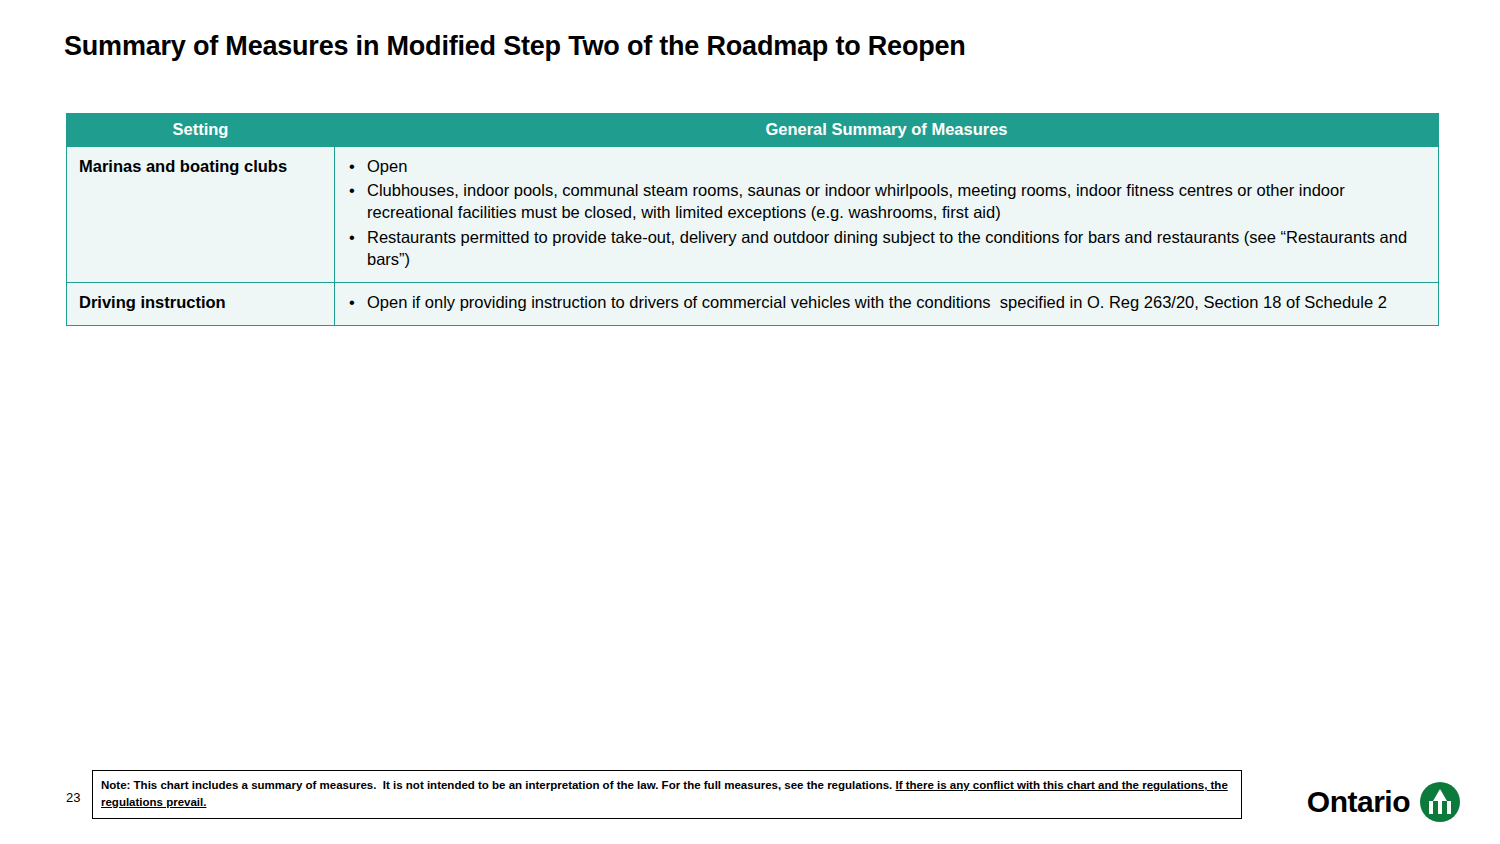Summary of Measures in Modified Step Two of the Roadmap to Reopen
| Setting | General Summary of Measures |
| --- | --- |
| Marinas and boating clubs | Open Clubhouses, indoor pools, communal steam rooms, saunas or indoor whirlpools, meeting rooms, indoor fitness centres or other indoor recreational facilities must be closed, with limited exceptions (e.g. washrooms, first aid) Restaurants permitted to provide take-out, delivery and outdoor dining subject to the conditions for bars and restaurants (see “Restaurants and bars”) |
| Driving instruction | Open if only providing instruction to drivers of commercial vehicles with the conditions specified in O. Reg 263/20, Section 18 of Schedule 2 |
23
Note: This chart includes a summary of measures. It is not intended to be an interpretation of the law. For the full measures, see the regulations. If there is any conflict with this chart and the regulations, the regulations prevail.
Ontario